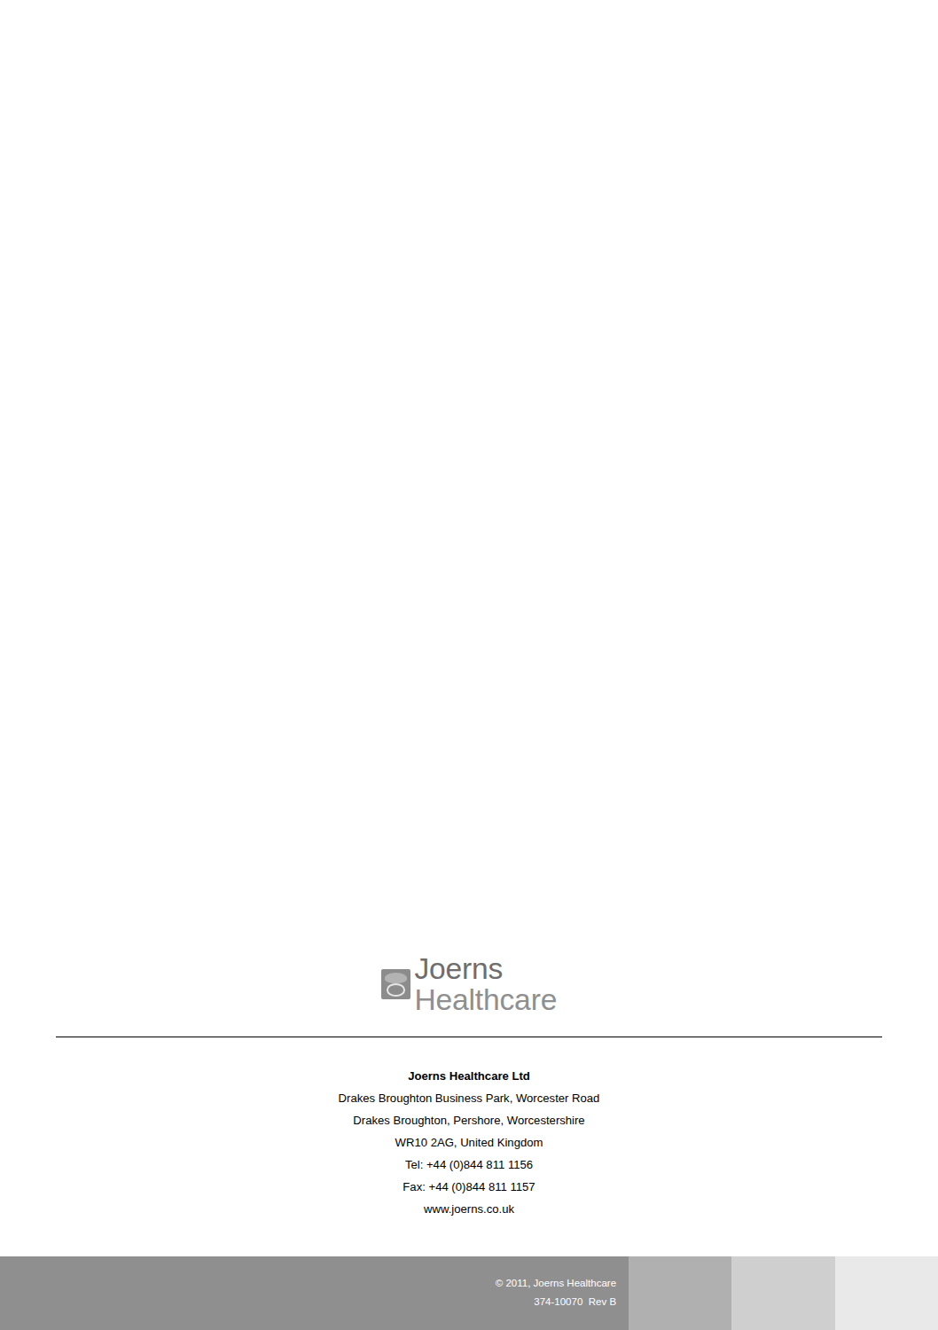Joerns Healthcare
Joerns Healthcare Ltd
Drakes Broughton Business Park, Worcester Road
Drakes Broughton, Pershore, Worcestershire
WR10 2AG, United Kingdom
Tel: +44 (0)844 811 1156
Fax: +44 (0)844 811 1157
www.joerns.co.uk
© 2011, Joerns Healthcare
374-10070 Rev B